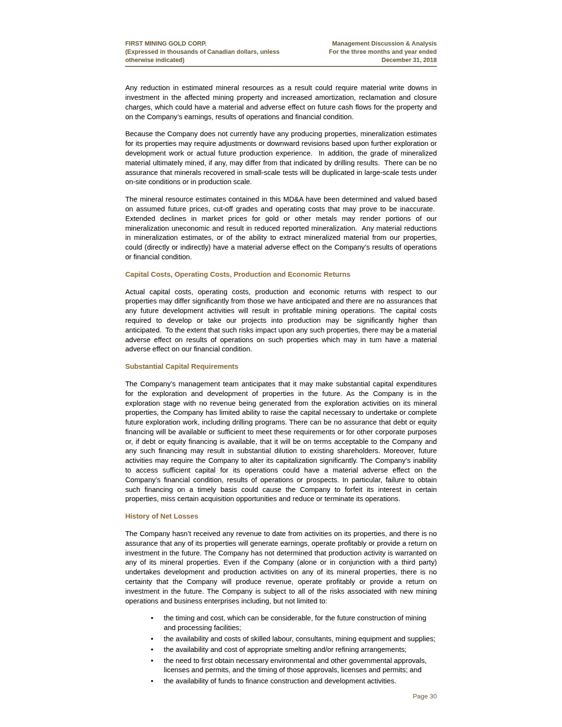| FIRST MINING GOLD CORP. (Expressed in thousands of Canadian dollars, unless otherwise indicated) | Management Discussion & Analysis For the three months and year ended December 31, 2018 |
Any reduction in estimated mineral resources as a result could require material write downs in investment in the affected mining property and increased amortization, reclamation and closure charges, which could have a material and adverse effect on future cash flows for the property and on the Company’s earnings, results of operations and financial condition.
Because the Company does not currently have any producing properties, mineralization estimates for its properties may require adjustments or downward revisions based upon further exploration or development work or actual future production experience. In addition, the grade of mineralized material ultimately mined, if any, may differ from that indicated by drilling results. There can be no assurance that minerals recovered in small-scale tests will be duplicated in large-scale tests under on-site conditions or in production scale.
The mineral resource estimates contained in this MD&A have been determined and valued based on assumed future prices, cut-off grades and operating costs that may prove to be inaccurate. Extended declines in market prices for gold or other metals may render portions of our mineralization uneconomic and result in reduced reported mineralization. Any material reductions in mineralization estimates, or of the ability to extract mineralized material from our properties, could (directly or indirectly) have a material adverse effect on the Company’s results of operations or financial condition.
Capital Costs, Operating Costs, Production and Economic Returns
Actual capital costs, operating costs, production and economic returns with respect to our properties may differ significantly from those we have anticipated and there are no assurances that any future development activities will result in profitable mining operations. The capital costs required to develop or take our projects into production may be significantly higher than anticipated. To the extent that such risks impact upon any such properties, there may be a material adverse effect on results of operations on such properties which may in turn have a material adverse effect on our financial condition.
Substantial Capital Requirements
The Company’s management team anticipates that it may make substantial capital expenditures for the exploration and development of properties in the future. As the Company is in the exploration stage with no revenue being generated from the exploration activities on its mineral properties, the Company has limited ability to raise the capital necessary to undertake or complete future exploration work, including drilling programs. There can be no assurance that debt or equity financing will be available or sufficient to meet these requirements or for other corporate purposes or, if debt or equity financing is available, that it will be on terms acceptable to the Company and any such financing may result in substantial dilution to existing shareholders. Moreover, future activities may require the Company to alter its capitalization significantly. The Company’s inability to access sufficient capital for its operations could have a material adverse effect on the Company’s financial condition, results of operations or prospects. In particular, failure to obtain such financing on a timely basis could cause the Company to forfeit its interest in certain properties, miss certain acquisition opportunities and reduce or terminate its operations.
History of Net Losses
The Company hasn’t received any revenue to date from activities on its properties, and there is no assurance that any of its properties will generate earnings, operate profitably or provide a return on investment in the future. The Company has not determined that production activity is warranted on any of its mineral properties. Even if the Company (alone or in conjunction with a third party) undertakes development and production activities on any of its mineral properties, there is no certainty that the Company will produce revenue, operate profitably or provide a return on investment in the future. The Company is subject to all of the risks associated with new mining operations and business enterprises including, but not limited to:
the timing and cost, which can be considerable, for the future construction of mining and processing facilities;
the availability and costs of skilled labour, consultants, mining equipment and supplies;
the availability and cost of appropriate smelting and/or refining arrangements;
the need to first obtain necessary environmental and other governmental approvals, licenses and permits, and the timing of those approvals, licenses and permits; and
the availability of funds to finance construction and development activities.
Page 30